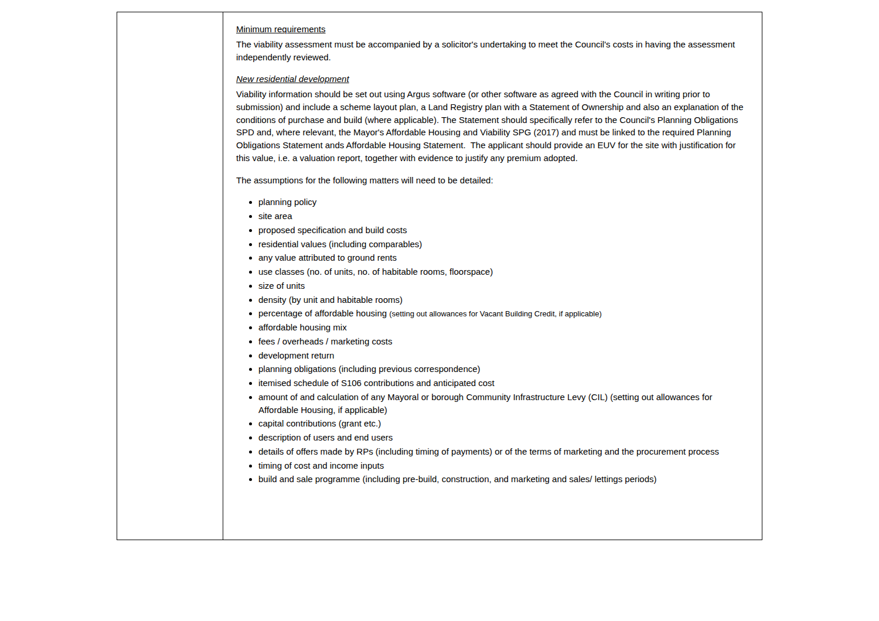Minimum requirements
The viability assessment must be accompanied by a solicitor's undertaking to meet the Council's costs in having the assessment independently reviewed.
New residential development
Viability information should be set out using Argus software (or other software as agreed with the Council in writing prior to submission) and include a scheme layout plan, a Land Registry plan with a Statement of Ownership and also an explanation of the conditions of purchase and build (where applicable). The Statement should specifically refer to the Council's Planning Obligations SPD and, where relevant, the Mayor's Affordable Housing and Viability SPG (2017) and must be linked to the required Planning Obligations Statement ands Affordable Housing Statement. The applicant should provide an EUV for the site with justification for this value, i.e. a valuation report, together with evidence to justify any premium adopted.
The assumptions for the following matters will need to be detailed:
planning policy
site area
proposed specification and build costs
residential values (including comparables)
any value attributed to ground rents
use classes (no. of units, no. of habitable rooms, floorspace)
size of units
density (by unit and habitable rooms)
percentage of affordable housing (setting out allowances for Vacant Building Credit, if applicable)
affordable housing mix
fees / overheads / marketing costs
development return
planning obligations (including previous correspondence)
itemised schedule of S106 contributions and anticipated cost
amount of and calculation of any Mayoral or borough Community Infrastructure Levy (CIL) (setting out allowances for Affordable Housing, if applicable)
capital contributions (grant etc.)
description of users and end users
details of offers made by RPs (including timing of payments) or of the terms of marketing and the procurement process
timing of cost and income inputs
build and sale programme (including pre-build, construction, and marketing and sales/ lettings periods)